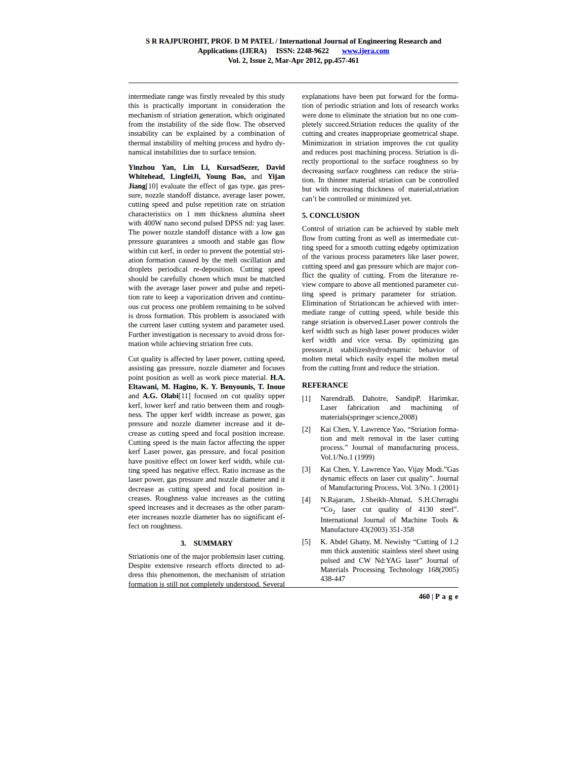S R RAJPUROHIT, PROF. D M PATEL / International Journal of Engineering Research and Applications (IJERA) ISSN: 2248-9622 www.ijera.com Vol. 2, Issue 2, Mar-Apr 2012, pp.457-461
intermediate range was firstly revealed by this study this is practically important in consideration the mechanism of striation generation, which originated from the instability of the side flow. The observed instability can be explained by a combination of thermal instability of melting process and hydro dynamical instabilities due to surface tension.
Yinzhou Yan, Lin Li, KursadSezer, David Whitehead, LingfeiJi, Young Bao, and Yijan Jiang[10] evaluate the effect of gas type, gas pressure, nozzle standoff distance, average laser power, cutting speed and pulse repetition rate on striation characteristics on 1 mm thickness alumina sheet with 400W nano second pulsed DPSS nd: yag laser. The power nozzle standoff distance with a low gas pressure guarantees a smooth and stable gas flow within cut kerf, in order to prevent the potential striation formation caused by the melt oscillation and droplets periodical re-deposition. Cutting speed should be carefully chosen which must be matched with the average laser power and pulse and repetition rate to keep a vaporization driven and continuous cut process one problem remaining to be solved is dross formation. This problem is associated with the current laser cutting system and parameter used. Further investigation is necessary to avoid dross formation while achieving striation free cuts.
Cut quality is affected by laser power, cutting speed, assisting gas pressure, nozzle diameter and focuses point position as well as work piece material. H.A. Eltawani, M. Hagino, K. Y. Benyounis, T. Inoue and A.G. Olabi[11] focused on cut quality upper kerf, lower kerf and ratio between them and roughness. The upper kerf width increase as power, gas pressure and nozzle diameter increase and it decrease as cutting speed and focal position increase. Cutting speed is the main factor affecting the upper kerf Laser power, gas pressure, and focal position have positive effect on lower kerf width, while cutting speed has negative effect. Ratio increase as the laser power, gas pressure and nozzle diameter and it decrease as cutting speed and focal position increases. Roughness value increases as the cutting speed increases and it decreases as the other parameter increases nozzle diameter has no significant effect on roughness.
3. SUMMARY
Striationis one of the major problemsin laser cutting. Despite extensive research efforts directed to address this phenomenon, the mechanism of striation formation is still not completely understood. Several explanations have been put forward for the formation of periodic striation and lots of research works were done to eliminate the striation but no one completely succeed.Striation reduces the quality of the cutting and creates inappropriate geometrical shape. Minimization in striation improves the cut quality and reduces post machining process. Striation is directly proportional to the surface roughness so by decreasing surface roughness can reduce the striation. In thinner material striation can be controlled but with increasing thickness of material,striation can’t be controlled or minimized yet.
5. CONCLUSION
Control of striation can be achieved by stable melt flow from cutting front as well as intermediate cutting speed for a smooth cutting edgeby optimization of the various process parameters like laser power, cutting speed and gas pressure which are major conflict the quality of cutting. From the literature review compare to above all mentioned parameter cutting speed is primary parameter for striation. Elimination of Striationcan be achieved with intermediate range of cutting speed, while beside this range striation is observed.Laser power controls the kerf width such as high laser power produces wider kerf width and vice versa. By optimizing gas pressure,it stabilizeshydrodynamic behavior of molten metal which easily expel the molten metal from the cutting front and reduce the striation.
REFERANCE
[1] NarendraB. Dahotre, SandipP. Harimkar, Laser fabrication and machining of materials(springer science,2008)
[2] Kai Chen, Y. Lawrence Yao, “Striation formation and melt removal in the laser cutting process.” Journal of manufacturing process, Vol.1/No.1 (1999)
[3] Kai Chen, Y. Lawrence Yao, Vijay Modi.”Gas dynamic effects on laser cut quality”. Journal of Manufacturing Process, Vol. 3/No. 1 (2001)
[4] N.Rajaram, J.Sheikh-Ahmad, S.H.Cheraghi “Co2 laser cut quality of 4130 steel”. International Journal of Machine Tools & Manufacture 43(2003) 351-358
[5] K. Abdel Ghany, M. Newishy “Cutting of 1.2 mm thick austenitic stainless steel sheet using pulsed and CW Nd:YAG laser” Journal of Materials Processing Technology 168(2005) 438-447
460 | P a g e